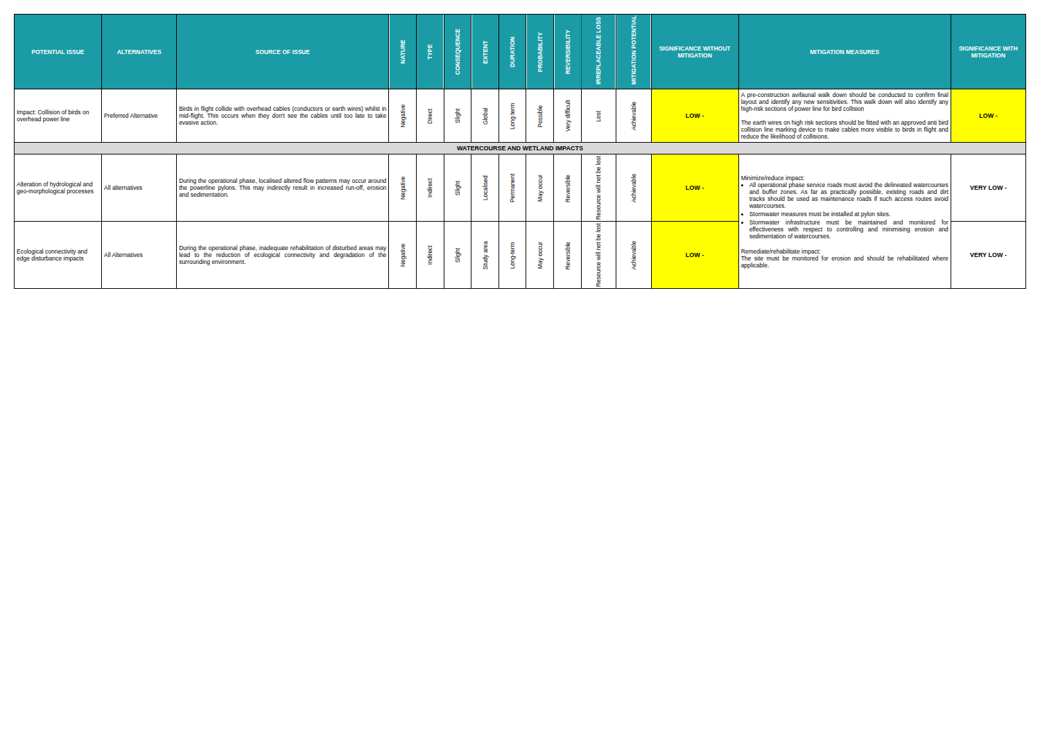| POTENTIAL ISSUE | ALTERNATIVES | SOURCE OF ISSUE | NATURE | TYPE | CONSEQUENCE | EXTENT | DURATION | PROBABILITY | REVERSIBILITY | IRREPLACEABLE LOSS | MITIGATION POTENTIAL | SIGNIFICANCE WITHOUT MITIGATION | MITIGATION MEASURES | SIGNIFICANCE WITH MITIGATION |
| --- | --- | --- | --- | --- | --- | --- | --- | --- | --- | --- | --- | --- | --- | --- |
| Impact: Collision of birds on overhead power line | Preferred Alternative | Birds in flight collide with overhead cables (conductors or earth wires) whilst in mid-flight. This occurs when they don't see the cables until too late to take evasive action. | Negative | Direct | Slight | Global | Long term | Possible | Very difficult | Lost | Achievable | LOW - | A pre-construction avifaunal walk down should be conducted to confirm final layout and identify any new sensitivities. This walk down will also identify any high-risk sections of power line for bird collision The earth wires on high risk sections should be fitted with an approved anti bird collision line marking device to make cables more visible to birds in flight and reduce the likelihood of collisions. | LOW - |
| WATERCOURSE AND WETLAND IMPACTS |
| Alteration of hydrological and geo-morphological processes | All alternatives | During the operational phase, localised altered flow patterns may occur around the powerline pylons. This may indirectly result in increased run-off, erosion and sedimentation. | Negative | Indirect | Slight | Localised | Permanent | May occur | Reversible | Resource will not be lost | Achievable | LOW - | Minimize/reduce impact: All operational phase service roads must avoid the delineated watercourses and buffer zones. As far as practically possible, existing roads and dirt tracks should be used as maintenance roads if such access routes avoid watercourses. Stormwater measures must be installed at pylon sites. Stormwater infrastructure must be maintained and monitored for effectiveness with respect to controlling and minimising erosion and sedimentation of watercourses. Remediate/rehabilitate impact: The site must be monitored for erosion and should be rehabilitated where applicable. | VERY LOW - |
| Ecological connectivity and edge disturbance impacts | All Alternatives | During the operational phase, inadequate rehabilitation of disturbed areas may lead to the reduction of ecological connectivity and degradation of the surrounding environment. | Negative | Indirect | Slight | Study area | Long-term | May occur | Reversible | Resource will not be lost | Achievable | LOW - | VERY LOW - |